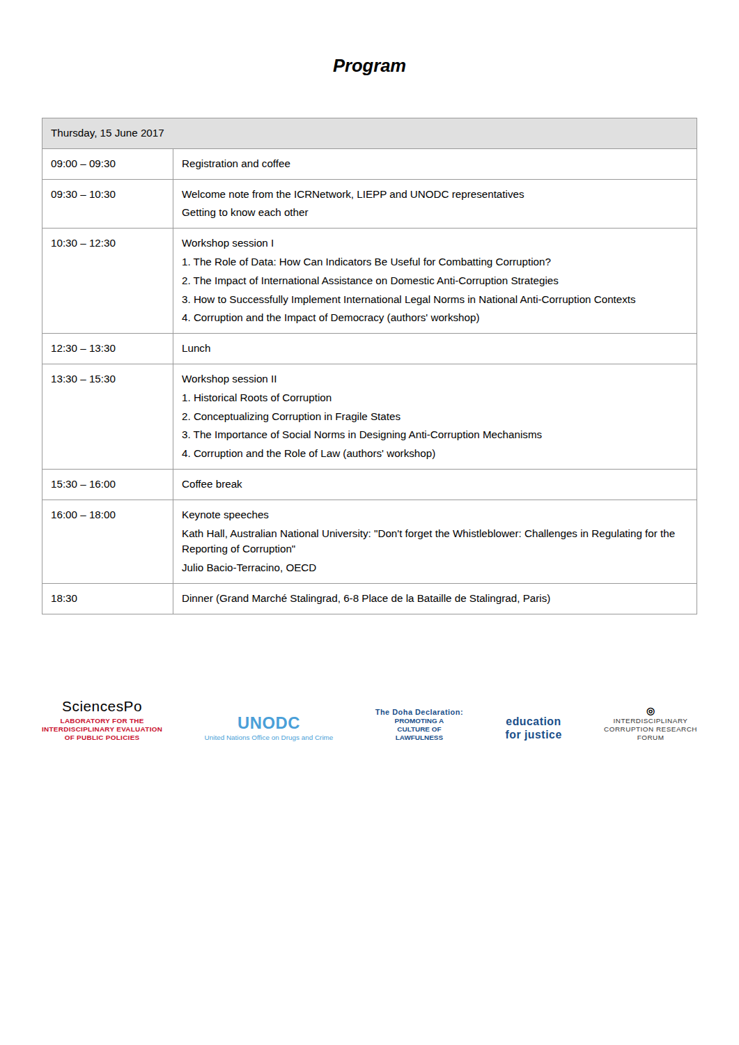Program
| Thursday, 15 June 2017 |
| 09:00 – 09:30 | Registration and coffee |
| 09:30 – 10:30 | Welcome note from the ICRNetwork, LIEPP and UNODC representatives Getting to know each other |
| 10:30 – 12:30 | Workshop session I 1. The Role of Data: How Can Indicators Be Useful for Combatting Corruption? 2. The Impact of International Assistance on Domestic Anti-Corruption Strategies 3. How to Successfully Implement International Legal Norms in National Anti-Corruption Contexts 4. Corruption and the Impact of Democracy (authors' workshop) |
| 12:30 – 13:30 | Lunch |
| 13:30 – 15:30 | Workshop session II 1. Historical Roots of Corruption 2. Conceptualizing Corruption in Fragile States 3. The Importance of Social Norms in Designing Anti-Corruption Mechanisms 4. Corruption and the Role of Law (authors' workshop) |
| 15:30 – 16:00 | Coffee break |
| 16:00 – 18:00 | Keynote speeches Kath Hall, Australian National University: "Don't forget the Whistleblower: Challenges in Regulating for the Reporting of Corruption" Julio Bacio-Terracino, OECD |
| 18:30 | Dinner (Grand Marché Stalingrad, 6-8 Place de la Bataille de Stalingrad, Paris) |
SciencesPo LABORATORY FOR THE
INTERDISCIPLINARY EVALUATION
OF PUBLIC POLICIES
UNODC United Nations Office on Drugs and Crime
The Doha Declaration: PROMOTING A
CULTURE OF
LAWFULNESS
education
for justice
◎ INTERDISCIPLINARY
CORRUPTION RESEARCH
FORUM